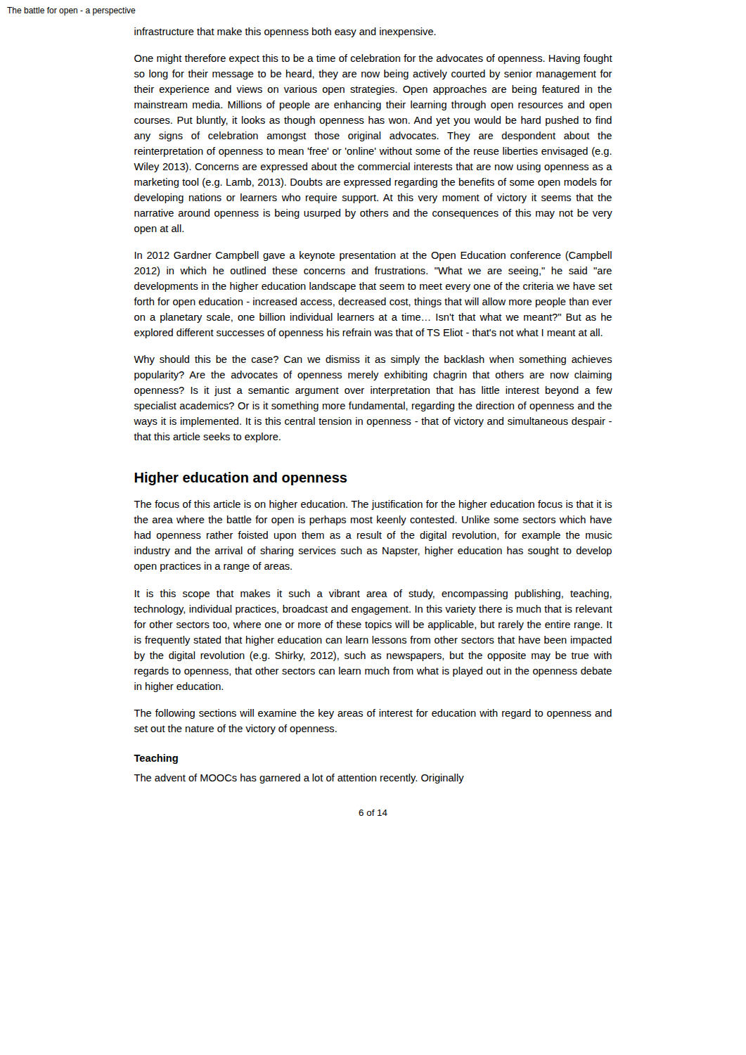The battle for open - a perspective
infrastructure that make this openness both easy and inexpensive.
One might therefore expect this to be a time of celebration for the advocates of openness. Having fought so long for their message to be heard, they are now being actively courted by senior management for their experience and views on various open strategies. Open approaches are being featured in the mainstream media. Millions of people are enhancing their learning through open resources and open courses. Put bluntly, it looks as though openness has won. And yet you would be hard pushed to find any signs of celebration amongst those original advocates. They are despondent about the reinterpretation of openness to mean 'free' or 'online' without some of the reuse liberties envisaged (e.g. Wiley 2013). Concerns are expressed about the commercial interests that are now using openness as a marketing tool (e.g. Lamb, 2013). Doubts are expressed regarding the benefits of some open models for developing nations or learners who require support. At this very moment of victory it seems that the narrative around openness is being usurped by others and the consequences of this may not be very open at all.
In 2012 Gardner Campbell gave a keynote presentation at the Open Education conference (Campbell 2012) in which he outlined these concerns and frustrations. "What we are seeing," he said "are developments in the higher education landscape that seem to meet every one of the criteria we have set forth for open education - increased access, decreased cost, things that will allow more people than ever on a planetary scale, one billion individual learners at a time… Isn't that what we meant?" But as he explored different successes of openness his refrain was that of TS Eliot - that's not what I meant at all.
Why should this be the case? Can we dismiss it as simply the backlash when something achieves popularity? Are the advocates of openness merely exhibiting chagrin that others are now claiming openness? Is it just a semantic argument over interpretation that has little interest beyond a few specialist academics? Or is it something more fundamental, regarding the direction of openness and the ways it is implemented. It is this central tension in openness - that of victory and simultaneous despair - that this article seeks to explore.
Higher education and openness
The focus of this article is on higher education. The justification for the higher education focus is that it is the area where the battle for open is perhaps most keenly contested. Unlike some sectors which have had openness rather foisted upon them as a result of the digital revolution, for example the music industry and the arrival of sharing services such as Napster, higher education has sought to develop open practices in a range of areas.
It is this scope that makes it such a vibrant area of study, encompassing publishing, teaching, technology, individual practices, broadcast and engagement. In this variety there is much that is relevant for other sectors too, where one or more of these topics will be applicable, but rarely the entire range. It is frequently stated that higher education can learn lessons from other sectors that have been impacted by the digital revolution (e.g. Shirky, 2012), such as newspapers, but the opposite may be true with regards to openness, that other sectors can learn much from what is played out in the openness debate in higher education.
The following sections will examine the key areas of interest for education with regard to openness and set out the nature of the victory of openness.
Teaching
The advent of MOOCs has garnered a lot of attention recently. Originally
6 of 14